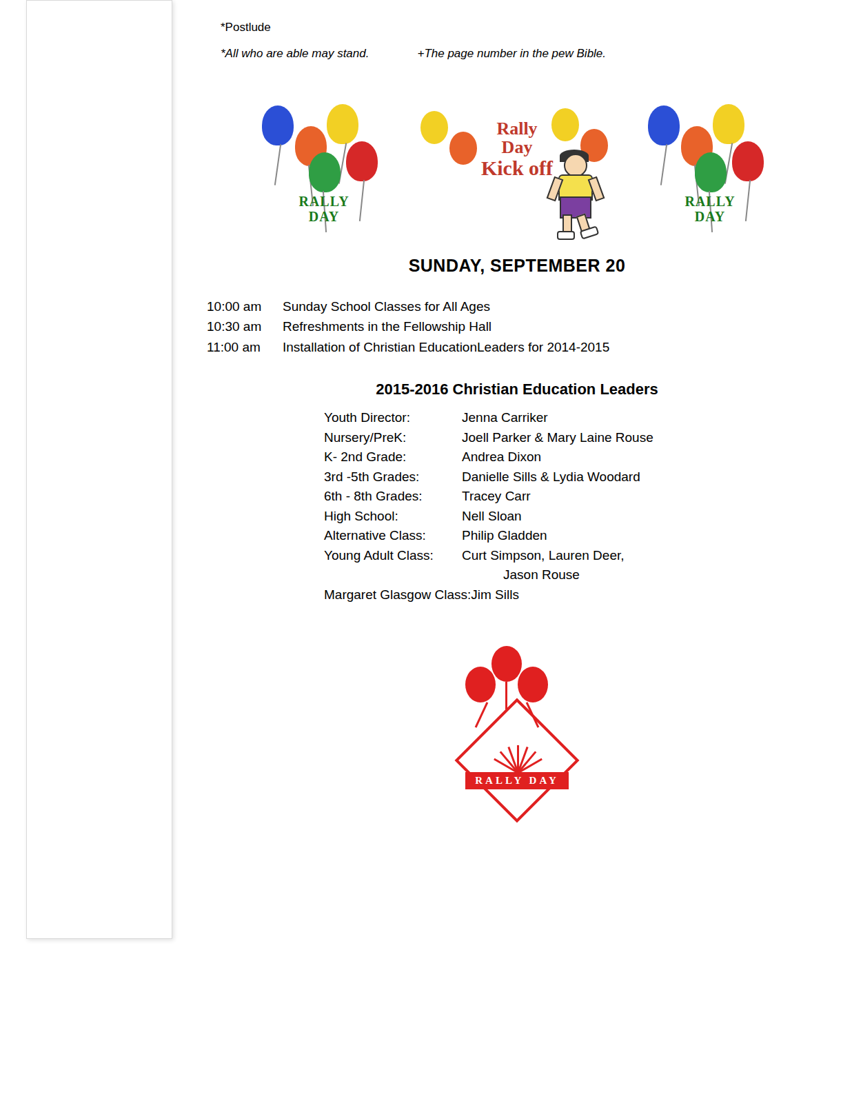*Postlude
*All who are able may stand. +The page number in the pew Bible.
RALLY
DAY
Rally
Day
Kick off
RALLY
DAY
SUNDAY, SEPTEMBER 20
10:00 am Sunday School Classes for All Ages
10:30 am Refreshments in the Fellowship Hall
11:00 am Installation of Christian EducationLeaders for 2014-2015
2015-2016 Christian Education Leaders
Youth Director: Jenna Carriker
Nursery/PreK: Joell Parker & Mary Laine Rouse
K- 2nd Grade: Andrea Dixon
3rd -5th Grades: Danielle Sills & Lydia Woodard
6th - 8th Grades: Tracey Carr
High School: Nell Sloan
Alternative Class: Philip Gladden
Young Adult Class: Curt Simpson, Lauren Deer,
Jason Rouse
Margaret Glasgow Class: Jim Sills
RALLY DAY